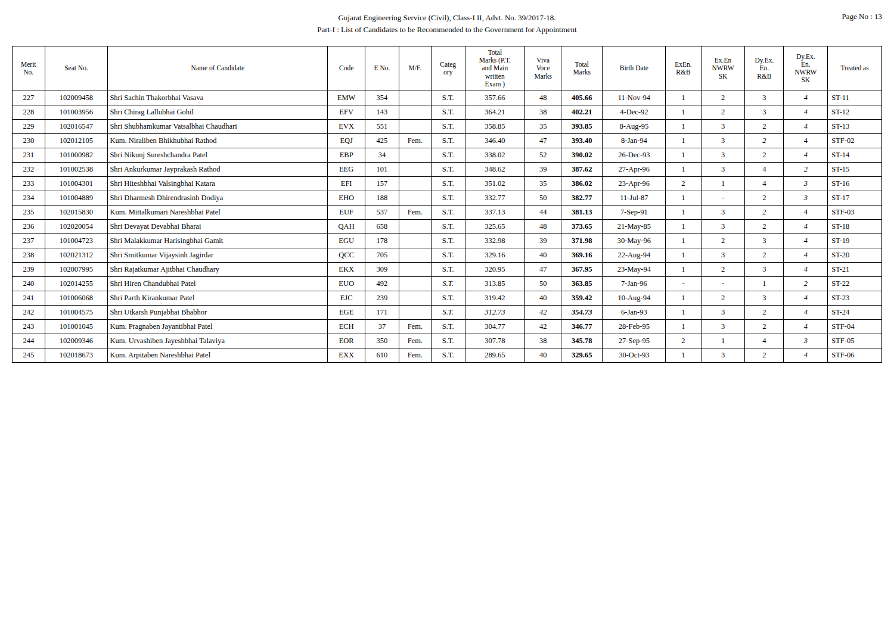Page No : 13
Gujarat Engineering Service (Civil), Class-I II, Advt. No. 39/2017-18.
Part-I : List of Candidates to be Recommended to the Government for Appointment
| Merit No. | Seat No. | Name of Candidate | Code | E No. | M/F. | Categ ory | Total Marks (P.T. and Main written Exam ) | Viva Voce Marks | Total Marks | Birth Date | ExEn. R&B | Ex.En NWRW SK | Dy.Ex. En. R&B | Dy.Ex. En. NWRW SK | Treated as |
| --- | --- | --- | --- | --- | --- | --- | --- | --- | --- | --- | --- | --- | --- | --- | --- |
| 227 | 102009458 | Shri Sachin Thakorbhai Vasava | EMW | 354 | | S.T. | 357.66 | 48 | 405.66 | 11-Nov-94 | 1 | 2 | 3 | 4 | ST-11 |
| 228 | 101003956 | Shri Chirag Lallubhai Gohil | EFV | 143 | | S.T. | 364.21 | 38 | 402.21 | 4-Dec-92 | 1 | 2 | 3 | 4 | ST-12 |
| 229 | 102016547 | Shri Shubhamkumar Vatsalbhai Chaudhari | EVX | 551 | | S.T. | 358.85 | 35 | 393.85 | 8-Aug-95 | 1 | 3 | 2 | 4 | ST-13 |
| 230 | 102012105 | Kum. Niraliben Bhikhubhai Rathod | EQJ | 425 | Fem. | S.T. | 346.40 | 47 | 393.40 | 8-Jan-94 | 1 | 3 | 2 | 4 | STF-02 |
| 231 | 101000982 | Shri Nikunj Sureshchandra Patel | EBP | 34 | | S.T. | 338.02 | 52 | 390.02 | 26-Dec-93 | 1 | 3 | 2 | 4 | ST-14 |
| 232 | 101002538 | Shri Ankurkumar Jayprakash Rathod | EEG | 101 | | S.T. | 348.62 | 39 | 387.62 | 27-Apr-96 | 1 | 3 | 4 | 2 | ST-15 |
| 233 | 101004301 | Shri Hiteshbhai Valsingbhai Katara | EFI | 157 | | S.T. | 351.02 | 35 | 386.02 | 23-Apr-96 | 2 | 1 | 4 | 3 | ST-16 |
| 234 | 101004889 | Shri Dharmesh Dhirendrasinh Dodiya | EHO | 188 | | S.T. | 332.77 | 50 | 382.77 | 11-Jul-87 | 1 | - | 2 | 3 | ST-17 |
| 235 | 102015830 | Kum. Mittalkumari Nareshbhai Patel | EUF | 537 | Fem. | S.T. | 337.13 | 44 | 381.13 | 7-Sep-91 | 1 | 3 | 2 | 4 | STF-03 |
| 236 | 102020054 | Shri Devayat Devabhai Bharai | QAH | 658 | | S.T. | 325.65 | 48 | 373.65 | 21-May-85 | 1 | 3 | 2 | 4 | ST-18 |
| 237 | 101004723 | Shri Malakkumar Harisingbhai Gamit | EGU | 178 | | S.T. | 332.98 | 39 | 371.98 | 30-May-96 | 1 | 2 | 3 | 4 | ST-19 |
| 238 | 102021312 | Shri Smitkumar Vijaysinh Jagirdar | QCC | 705 | | S.T. | 329.16 | 40 | 369.16 | 22-Aug-94 | 1 | 3 | 2 | 4 | ST-20 |
| 239 | 102007995 | Shri Rajatkumar Ajitbhai Chaudhary | EKX | 309 | | S.T. | 320.95 | 47 | 367.95 | 23-May-94 | 1 | 2 | 3 | 4 | ST-21 |
| 240 | 102014255 | Shri Hiren Chandubhai Patel | EUO | 492 | | S.T. | 313.85 | 50 | 363.85 | 7-Jan-96 | - | - | 1 | 2 | ST-22 |
| 241 | 101006068 | Shri Parth Kirankumar Patel | EJC | 239 | | S.T. | 319.42 | 40 | 359.42 | 10-Aug-94 | 1 | 2 | 3 | 4 | ST-23 |
| 242 | 101004575 | Shri Utkarsh Punjabhai Bhabhor | EGE | 171 | | S.T. | 312.73 | 42 | 354.73 | 6-Jan-93 | 1 | 3 | 2 | 4 | ST-24 |
| 243 | 101001045 | Kum. Pragnaben Jayantibhai Patel | ECH | 37 | Fem. | S.T. | 304.77 | 42 | 346.77 | 28-Feb-95 | 1 | 3 | 2 | 4 | STF-04 |
| 244 | 102009346 | Kum. Urvashiben Jayeshbhai Talaviya | EOR | 350 | Fem. | S.T. | 307.78 | 38 | 345.78 | 27-Sep-95 | 2 | 1 | 4 | 3 | STF-05 |
| 245 | 102018673 | Kum. Arpitaben Nareshbhai Patel | EXX | 610 | Fem. | S.T. | 289.65 | 40 | 329.65 | 30-Oct-93 | 1 | 3 | 2 | 4 | STF-06 |